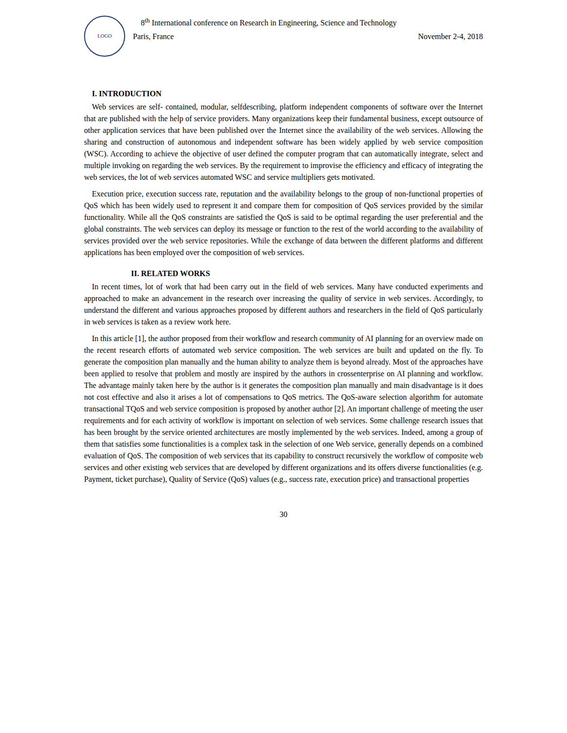LOGO
8th International conference on Research in Engineering, Science and Technology
Paris, France November 2-4, 2018
I. INTRODUCTION
Web services are self- contained, modular, selfdescribing, platform independent components of software over the Internet that are published with the help of service providers. Many organizations keep their fundamental business, except outsource of other application services that have been published over the Internet since the availability of the web services. Allowing the sharing and construction of autonomous and independent software has been widely applied by web service composition (WSC). According to achieve the objective of user defined the computer program that can automatically integrate, select and multiple invoking on regarding the web services. By the requirement to improvise the efficiency and efficacy of integrating the web services, the lot of web services automated WSC and service multipliers gets motivated.
Execution price, execution success rate, reputation and the availability belongs to the group of non-functional properties of QoS which has been widely used to represent it and compare them for composition of QoS services provided by the similar functionality. While all the QoS constraints are satisfied the QoS is said to be optimal regarding the user preferential and the global constraints. The web services can deploy its message or function to the rest of the world according to the availability of services provided over the web service repositories. While the exchange of data between the different platforms and different applications has been employed over the composition of web services.
II. RELATED WORKS
In recent times, lot of work that had been carry out in the field of web services. Many have conducted experiments and approached to make an advancement in the research over increasing the quality of service in web services. Accordingly, to understand the different and various approaches proposed by different authors and researchers in the field of QoS particularly in web services is taken as a review work here.
In this article [1], the author proposed from their workflow and research community of AI planning for an overview made on the recent research efforts of automated web service composition. The web services are built and updated on the fly. To generate the composition plan manually and the human ability to analyze them is beyond already. Most of the approaches have been applied to resolve that problem and mostly are inspired by the authors in crossenterprise on AI planning and workflow. The advantage mainly taken here by the author is it generates the composition plan manually and main disadvantage is it does not cost effective and also it arises a lot of compensations to QoS metrics. The QoS-aware selection algorithm for automate transactional TQoS and web service composition is proposed by another author [2]. An important challenge of meeting the user requirements and for each activity of workflow is important on selection of web services. Some challenge research issues that has been brought by the service oriented architectures are mostly implemented by the web services. Indeed, among a group of them that satisfies some functionalities is a complex task in the selection of one Web service, generally depends on a combined evaluation of QoS. The composition of web services that its capability to construct recursively the workflow of composite web services and other existing web services that are developed by different organizations and its offers diverse functionalities (e.g. Payment, ticket purchase), Quality of Service (QoS) values (e.g., success rate, execution price) and transactional properties
30